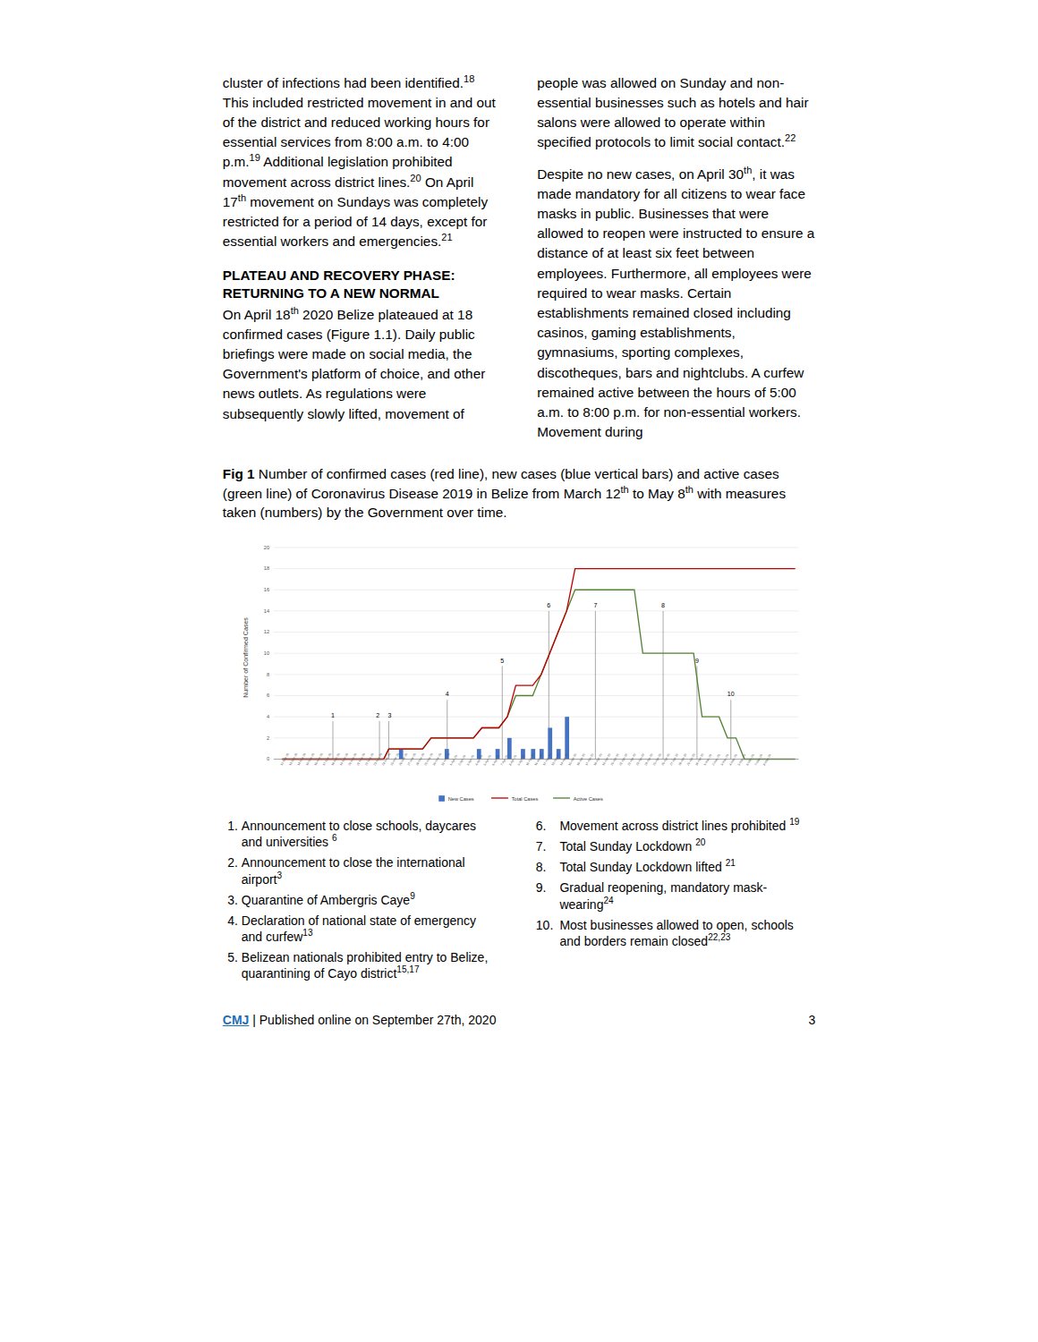cluster of infections had been identified.18 This included restricted movement in and out of the district and reduced working hours for essential services from 8:00 a.m. to 4:00 p.m.19 Additional legislation prohibited movement across district lines.20 On April 17th movement on Sundays was completely restricted for a period of 14 days, except for essential workers and emergencies.21
Plateau and Recovery Phase: Returning to a New Normal
On April 18th 2020 Belize plateaued at 18 confirmed cases (Figure 1.1). Daily public briefings were made on social media, the Government's platform of choice, and other news outlets. As regulations were subsequently slowly lifted, movement of people was allowed on Sunday and non-essential businesses such as hotels and hair salons were allowed to operate within specified protocols to limit social contact.22
Despite no new cases, on April 30th, it was made mandatory for all citizens to wear face masks in public. Businesses that were allowed to reopen were instructed to ensure a distance of at least six feet between employees. Furthermore, all employees were required to wear masks. Certain establishments remained closed including casinos, gaming establishments, gymnasiums, sporting complexes, discotheques, bars and nightclubs. A curfew remained active between the hours of 5:00 a.m. to 8:00 p.m. for non-essential workers. Movement during
Fig 1 Number of confirmed cases (red line), new cases (blue vertical bars) and active cases (green line) of Coronavirus Disease 2019 in Belize from March 12th to May 8th with measures taken (numbers) by the Government over time.
0 2 4 6 8 10 12 14 16 18 20 Number of Confirmed Cases 1 2 3 4 5 6 7 8 9 10 12-Mar-20 13-Mar-20 14-Mar-20 15-Mar-20 16-Mar-20 17-Mar-20 18-Mar-20 19-Mar-20 20-Mar-20 21-Mar-20 22-Mar-20 23-Mar-20 24-Mar-20 25-Mar-20 26-Mar-20 27-Mar-20 28-Mar-20 29-Mar-20 30-Mar-20 31-Mar-20 1-Apr-20 2-Apr-20 3-Apr-20 4-Apr-20 5-Apr-20 6-Apr-20 7-Apr-20 8-Apr-20 9-Apr-20 10-Apr-20 11-Apr-20 12-Apr-20 13-Apr-20 14-Apr-20 15-Apr-20 16-Apr-20 17-Apr-20 18-Apr-20 19-Apr-20 20-Apr-20 21-Apr-20 22-Apr-20 23-Apr-20 24-Apr-20 25-Apr-20 26-Apr-20 27-Apr-20 28-Apr-20 29-Apr-20 30-Apr-20 1-May-20 2-May-20 3-May-20 4-May-20 5-May-20 6-May-20 7-May-20 8-May-20 New Cases Total Cases Active Cases
Announcement to close schools, daycares and universities 6
Announcement to close the international airport3
Quarantine of Ambergris Caye9
Declaration of national state of emergency and curfew13
Belizean nationals prohibited entry to Belize, quarantining of Cayo district15,17
Movement across district lines prohibited 19
Total Sunday Lockdown 20
Total Sunday Lockdown lifted 21
Gradual reopening, mandatory mask-wearing24
Most businesses allowed to open, schools and borders remain closed22,23
CMJ | Published online on September 27th, 2020
3